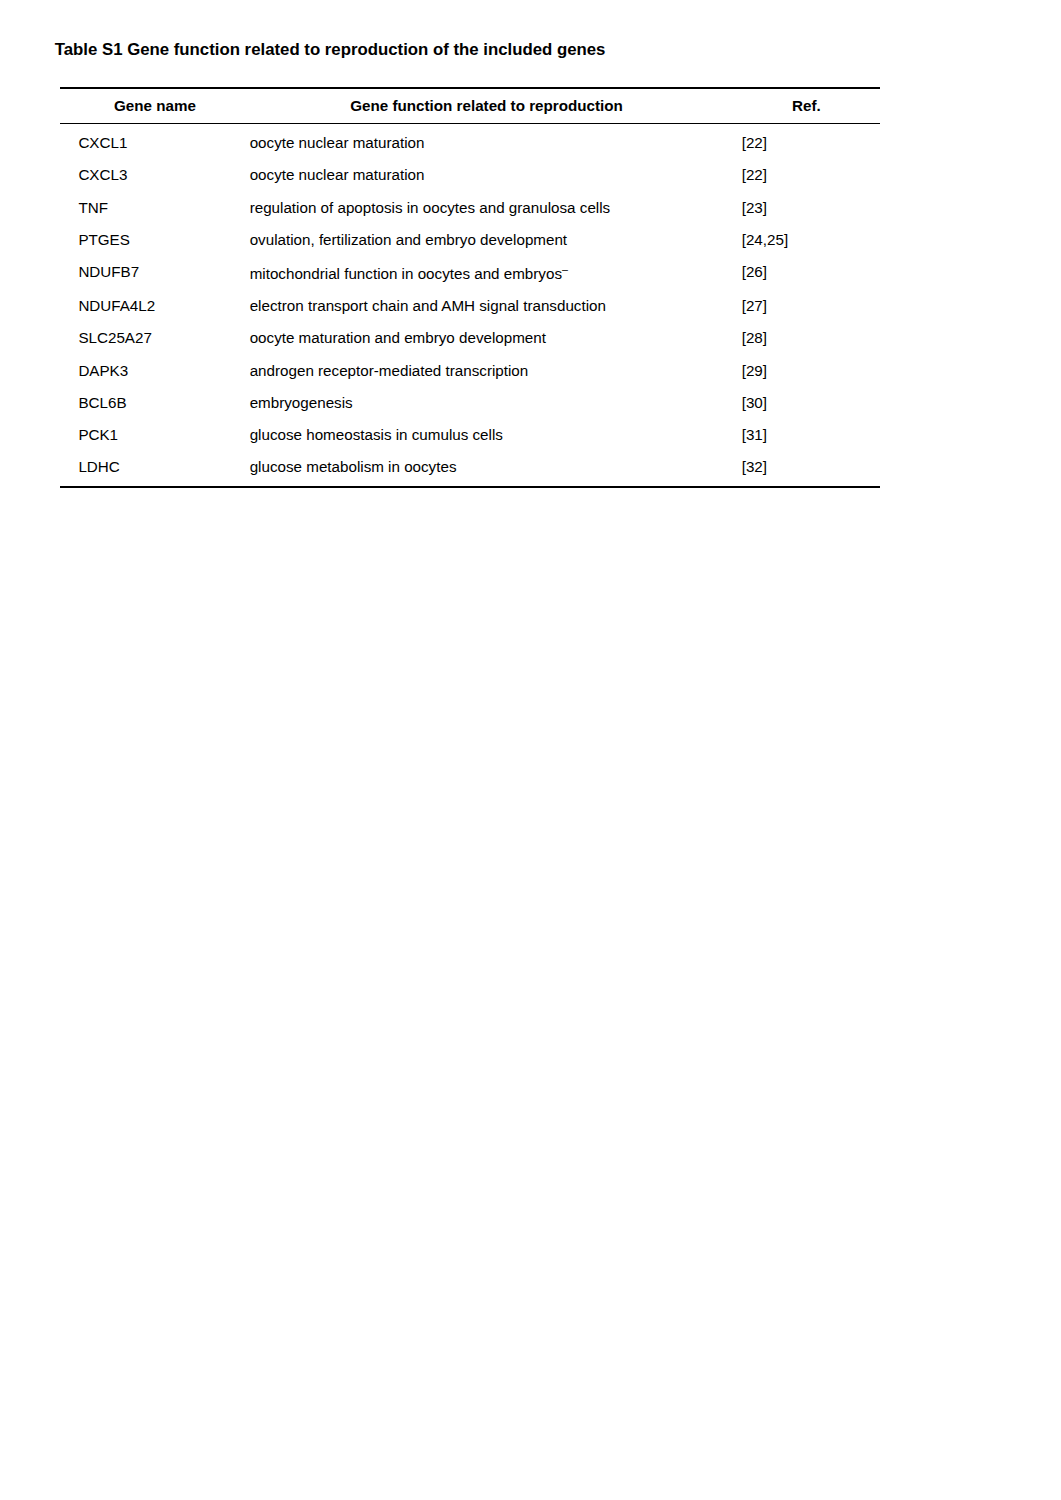Table S1 Gene function related to reproduction of the included genes
| Gene name | Gene function related to reproduction | Ref. |
| --- | --- | --- |
| CXCL1 | oocyte nuclear maturation | [22] |
| CXCL3 | oocyte nuclear maturation | [22] |
| TNF | regulation of apoptosis in oocytes and granulosa cells | [23] |
| PTGES | ovulation, fertilization and embryo development | [24,25] |
| NDUFB7 | mitochondrial function in oocytes and embryos – | [26] |
| NDUFA4L2 | electron transport chain and AMH signal transduction | [27] |
| SLC25A27 | oocyte maturation and embryo development | [28] |
| DAPK3 | androgen receptor-mediated transcription | [29] |
| BCL6B | embryogenesis | [30] |
| PCK1 | glucose homeostasis in cumulus cells | [31] |
| LDHC | glucose metabolism in oocytes | [32] |